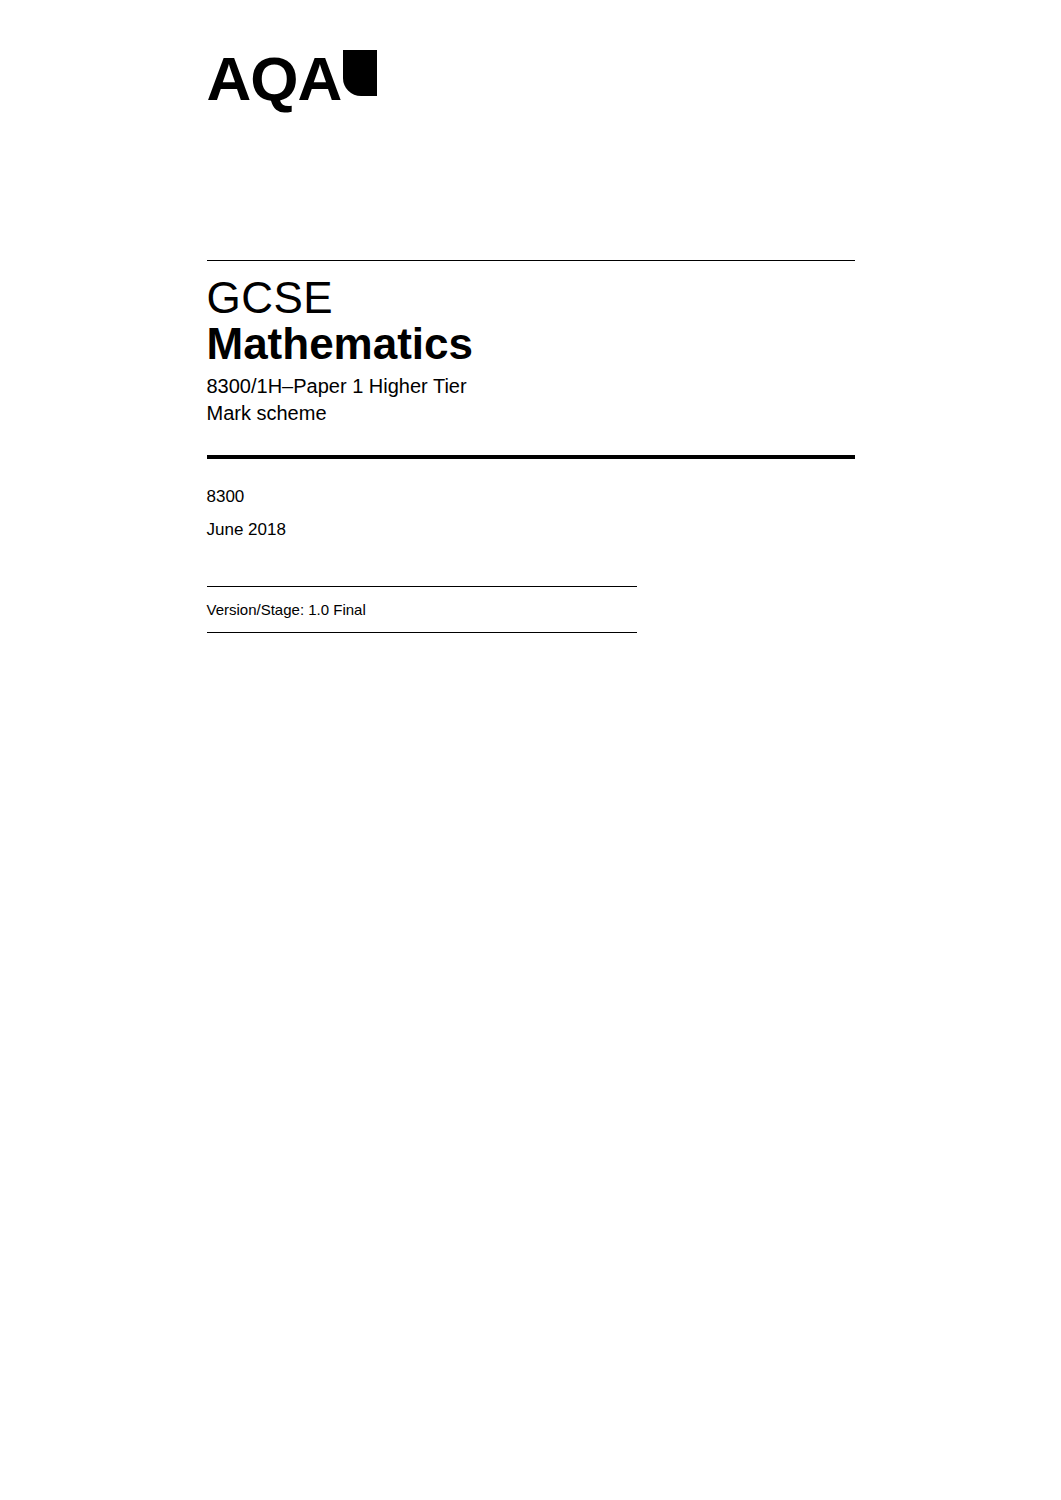AQA
GCSE
Mathematics
8300/1H–Paper 1 Higher Tier
Mark scheme
8300
June 2018
Version/Stage: 1.0 Final